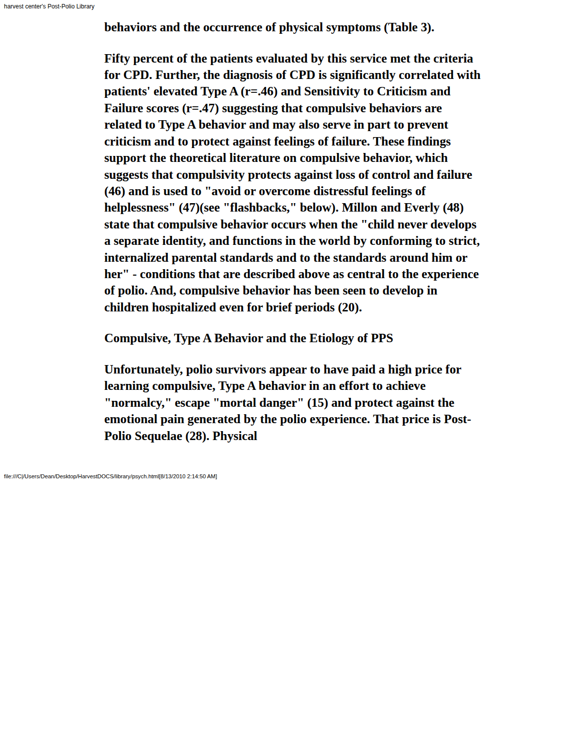harvest center's Post-Polio Library
behaviors and the occurrence of physical symptoms (Table 3).
Fifty percent of the patients evaluated by this service met the criteria for CPD. Further, the diagnosis of CPD is significantly correlated with patients' elevated Type A (r=.46) and Sensitivity to Criticism and Failure scores (r=.47) suggesting that compulsive behaviors are related to Type A behavior and may also serve in part to prevent criticism and to protect against feelings of failure. These findings support the theoretical literature on compulsive behavior, which suggests that compulsivity protects against loss of control and failure (46) and is used to "avoid or overcome distressful feelings of helplessness" (47)(see "flashbacks," below). Millon and Everly (48) state that compulsive behavior occurs when the "child never develops a separate identity, and functions in the world by conforming to strict, internalized parental standards and to the standards around him or her" - conditions that are described above as central to the experience of polio. And, compulsive behavior has been seen to develop in children hospitalized even for brief periods (20).
Compulsive, Type A Behavior and the Etiology of PPS
Unfortunately, polio survivors appear to have paid a high price for learning compulsive, Type A behavior in an effort to achieve "normalcy," escape "mortal danger" (15) and protect against the emotional pain generated by the polio experience. That price is Post-Polio Sequelae (28). Physical
file:///C|/Users/Dean/Desktop/HarvestDOCS/library/psych.html[8/13/2010 2:14:50 AM]